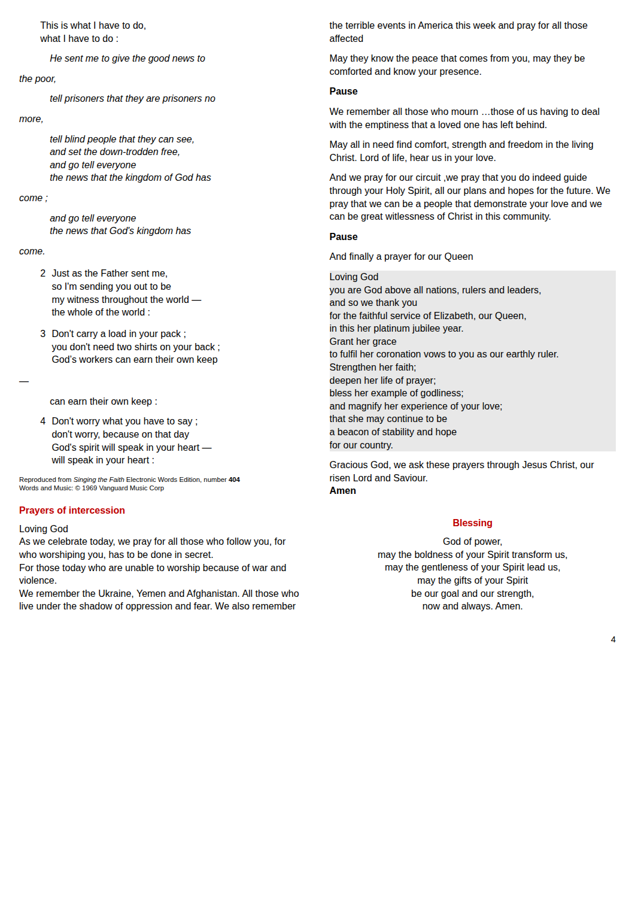This is what I have to do,
what I have to do :
He sent me to give the good news to
the poor,
tell prisoners that they are prisoners no
more,
tell blind people that they can see,
and set the down-trodden free,
and go tell everyone
the news that the kingdom of God has
come ;
and go tell everyone
the news that God's kingdom has
come.
2 Just as the Father sent me,
so I'm sending you out to be
my witness throughout the world —
the whole of the world :
3 Don't carry a load in your pack ;
you don't need two shirts on your back ;
God’s workers can earn their own keep
—
can earn their own keep :
4 Don't worry what you have to say ;
don't worry, because on that day
God's spirit will speak in your heart —
will speak in your heart :
Reproduced from Singing the Faith Electronic Words Edition, number 404
Words and Music: © 1969 Vanguard Music Corp
Prayers of intercession
Loving God
As we celebrate today, we pray for all those who follow you, for who worshiping you, has to be done in secret.
For those today who are unable to worship because of war and violence.
We remember the Ukraine, Yemen and Afghanistan. All those who live under the shadow of oppression and fear. We also remember the terrible events in America this week and pray for all those affected
May they know the peace that comes from you, may they be comforted and know your presence.
Pause
We remember all those who mourn …those of us having to deal with the emptiness that a loved one has left behind.
May all in need find comfort, strength and freedom in the living Christ. Lord of life, hear us in your love.
And we pray for our circuit ,we pray that you do indeed guide through your Holy Spirit, all our plans and hopes for the future. We pray that we can be a people that demonstrate your love and we can be great witlessness of Christ in this community.
Pause
And finally a prayer for our Queen
Loving God
you are God above all nations, rulers and leaders,
and so we thank you
for the faithful service of Elizabeth, our Queen,
in this her platinum jubilee year.
Grant her grace
to fulfil her coronation vows to you as our earthly ruler.
Strengthen her faith;
deepen her life of prayer;
bless her example of godliness;
and magnify her experience of your love;
that she may continue to be
a beacon of stability and hope
for our country.
Gracious God, we ask these prayers through Jesus Christ, our risen Lord and Saviour.
Amen
Blessing
God of power,
may the boldness of your Spirit transform us,
may the gentleness of your Spirit lead us,
may the gifts of your Spirit
be our goal and our strength,
now and always. Amen.
4